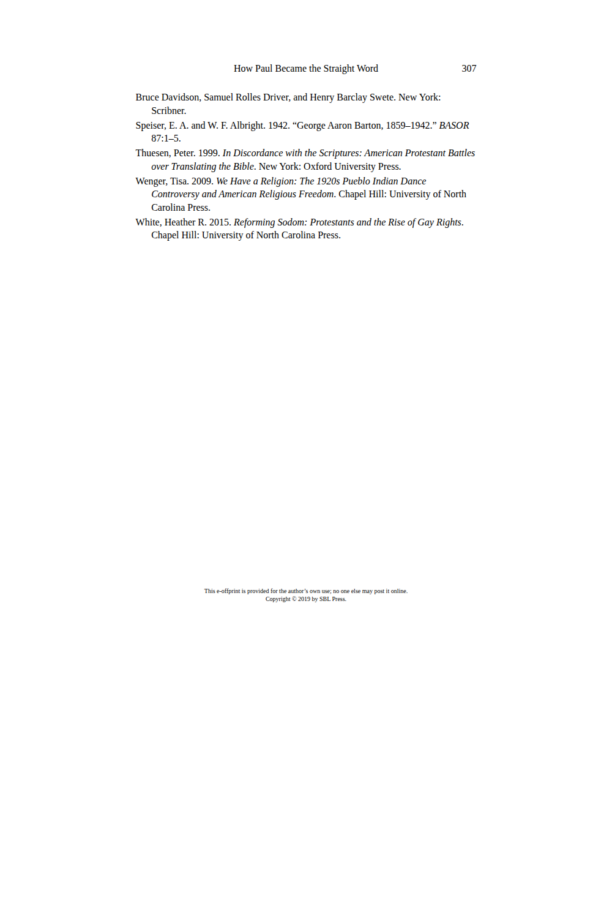How Paul Became the Straight Word 307
Bruce Davidson, Samuel Rolles Driver, and Henry Barclay Swete. New York: Scribner.
Speiser, E. A. and W. F. Albright. 1942. “George Aaron Barton, 1859–1942.” BASOR 87:1–5.
Thuesen, Peter. 1999. In Discordance with the Scriptures: American Protestant Battles over Translating the Bible. New York: Oxford University Press.
Wenger, Tisa. 2009. We Have a Religion: The 1920s Pueblo Indian Dance Controversy and American Religious Freedom. Chapel Hill: University of North Carolina Press.
White, Heather R. 2015. Reforming Sodom: Protestants and the Rise of Gay Rights. Chapel Hill: University of North Carolina Press.
This e-offprint is provided for the author’s own use; no one else may post it online.
Copyright © 2019 by SBL Press.